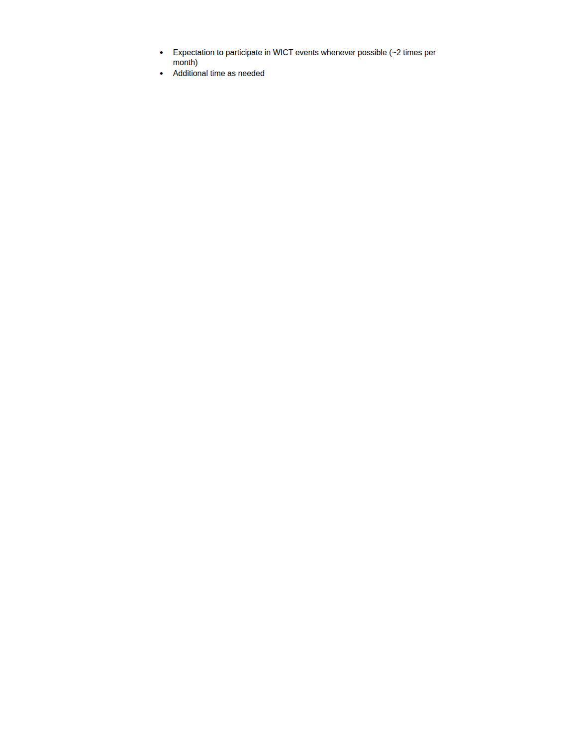Expectation to participate in WICT events whenever possible (~2 times per month)
Additional time as needed